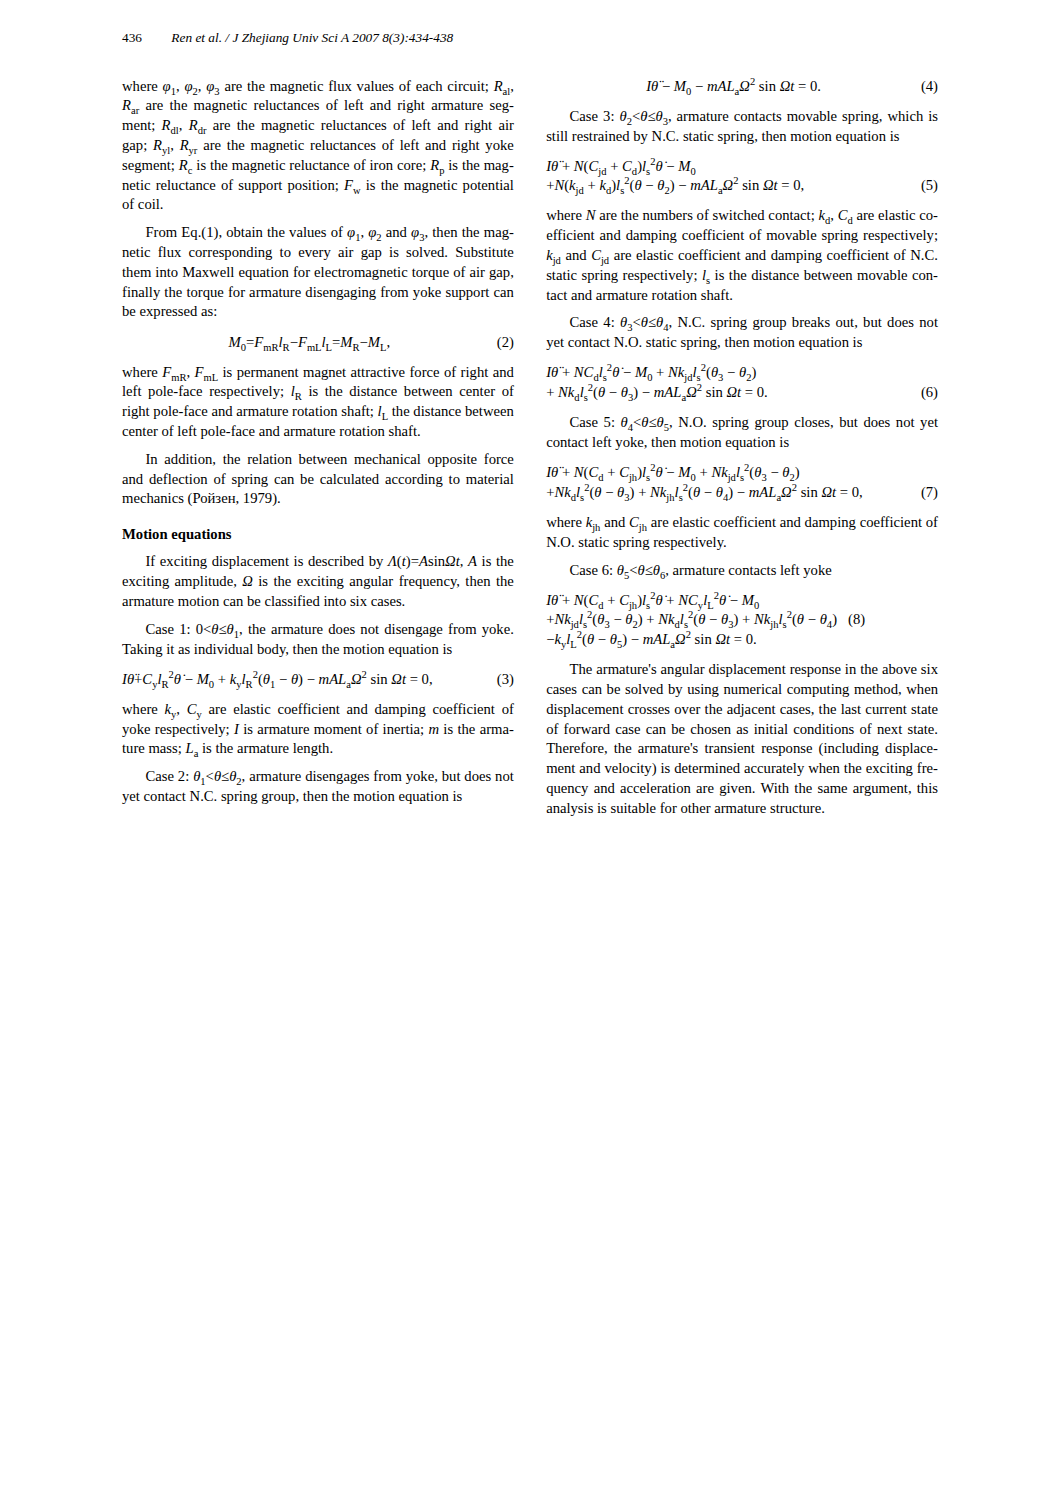436 Ren et al. / J Zhejiang Univ Sci A 2007 8(3):434-438
where φ1, φ2, φ3 are the magnetic flux values of each circuit; Ral, Rar are the magnetic reluctances of left and right armature segment; Rdl, Rdr are the magnetic reluctances of left and right air gap; Ryl, Ryr are the magnetic reluctances of left and right yoke segment; Rc is the magnetic reluctance of iron core; Rp is the magnetic reluctance of support position; Fw is the magnetic potential of coil.
From Eq.(1), obtain the values of φ1, φ2 and φ3, then the magnetic flux corresponding to every air gap is solved. Substitute them into Maxwell equation for electromagnetic torque of air gap, finally the torque for armature disengaging from yoke support can be expressed as:
M0=FmRlR−FmLlL=MR−ML, (2)
where FmR, FmL is permanent magnet attractive force of right and left pole-face respectively; lR is the distance between center of right pole-face and armature rotation shaft; lL the distance between center of left pole-face and armature rotation shaft.
In addition, the relation between mechanical opposite force and deflection of spring can be calculated according to material mechanics (Ройзен, 1979).
Motion equations
If exciting displacement is described by Λ(t)=AsinΩt, A is the exciting amplitude, Ω is the exciting angular frequency, then the armature motion can be classified into six cases.
Case 1: 0<θ≤θ1, the armature does not disengage from yoke. Taking it as individual body, then the motion equation is
Iθ̈+CylR2θ̇ − M0 + kylR2(θ1 − θ) − mALaΩ2 sin Ωt = 0, (3)
where ky, Cy are elastic coefficient and damping coefficient of yoke respectively; I is armature moment of inertia; m is the armature mass; La is the armature length.
Case 2: θ1<θ≤θ2, armature disengages from yoke, but does not yet contact N.C. spring group, then the motion equation is
Iθ̈ − M0 − mALaΩ2 sin Ωt = 0. (4)
Case 3: θ2<θ≤θ3, armature contacts movable spring, which is still restrained by N.C. static spring, then motion equation is
Iθ̈ + N(Cjd + Cd)ls2θ̇ − M0 +N(kjd + kd)ls2(θ − θ2) − mALaΩ2 sin Ωt = 0, (5)
where N are the numbers of switched contact; kd, Cd are elastic coefficient and damping coefficient of movable spring respectively; kjd and Cjd are elastic coefficient and damping coefficient of N.C. static spring respectively; ls is the distance between movable contact and armature rotation shaft.
Case 4: θ3<θ≤θ4, N.C. spring group breaks out, but does not yet contact N.O. static spring, then motion equation is
Iθ̈ + NCdls2θ̇ − M0 + Nkjdls2(θ3 − θ2) + Nkdls2(θ − θ3) − mALaΩ2 sin Ωt = 0. (6)
Case 5: θ4<θ≤θ5, N.O. spring group closes, but does not yet contact left yoke, then motion equation is
Iθ̈ + N(Cd + Cjh)ls2θ̇ − M0 + Nkjdls2(θ3 − θ2) +Nkdls2(θ − θ3) + Nkjhls2(θ − θ4) − mALaΩ2 sin Ωt = 0, (7)
where kjh and Cjh are elastic coefficient and damping coefficient of N.O. static spring respectively.
Case 6: θ5<θ≤θ6, armature contacts left yoke
Iθ̈ + N(Cd + Cjh)ls2θ̇ + NCylL2θ̇ − M0 +Nkjdls2(θ3 − θ2) + Nkdls2(θ − θ3) + Nkjhls2(θ − θ4) (8) −kylL2(θ − θ5) − mALaΩ2 sin Ωt = 0.
The armature's angular displacement response in the above six cases can be solved by using numerical computing method, when displacement crosses over the adjacent cases, the last current state of forward case can be chosen as initial conditions of next state. Therefore, the armature's transient response (including displacement and velocity) is determined accurately when the exciting frequency and acceleration are given. With the same argument, this analysis is suitable for other armature structure.